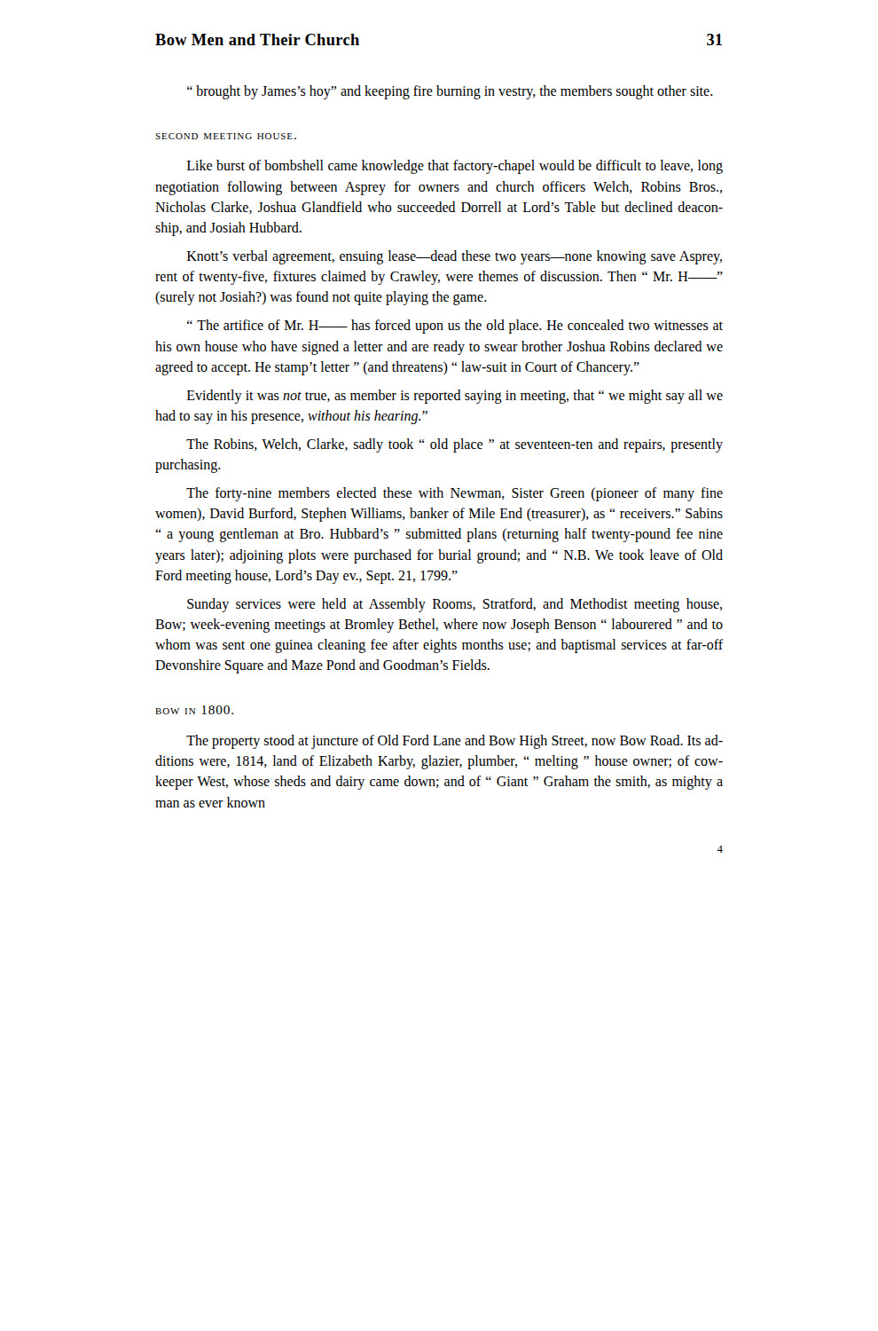Bow Men and Their Church
31
“ brought by James’s hoy” and keeping fire burning in vestry, the members sought other site.
Second Meeting House.
Like burst of bombshell came knowledge that factory-chapel would be difficult to leave, long negotiation following between Asprey for owners and church officers Welch, Robins Bros., Nicholas Clarke, Joshua Glandfield who succeeded Dorrell at Lord’s Table but declined deaconship, and Josiah Hubbard.
Knott’s verbal agreement, ensuing lease—dead these two years—none knowing save Asprey, rent of twenty-five, fixtures claimed by Crawley, were themes of discussion. Then “ Mr. H——” (surely not Josiah?) was found not quite playing the game.
“ The artifice of Mr. H—— has forced upon us the old place. He concealed two witnesses at his own house who have signed a letter and are ready to swear brother Joshua Robins declared we agreed to accept. He stamp’t letter ” (and threatens) “ law-suit in Court of Chancery.”
Evidently it was not true, as member is reported saying in meeting, that “ we might say all we had to say in his presence, without his hearing.”
The Robins, Welch, Clarke, sadly took “ old place ” at seventeen-ten and repairs, presently purchasing.
The forty-nine members elected these with Newman, Sister Green (pioneer of many fine women), David Burford, Stephen Williams, banker of Mile End (treasurer), as “ receivers.” Sabins “ a young gentleman at Bro. Hubbard’s ” submitted plans (returning half twenty-pound fee nine years later); adjoining plots were purchased for burial ground; and “ N.B. We took leave of Old Ford meeting house, Lord’s Day ev., Sept. 21, 1799.”
Sunday services were held at Assembly Rooms, Stratford, and Methodist meeting house, Bow; week-evening meetings at Bromley Bethel, where now Joseph Benson “ labourered ” and to whom was sent one guinea cleaning fee after eights months use; and baptismal services at far-off Devonshire Square and Maze Pond and Goodman’s Fields.
Bow in 1800.
The property stood at juncture of Old Ford Lane and Bow High Street, now Bow Road. Its additions were, 1814, land of Elizabeth Karby, glazier, plumber, “ melting ” house owner; of cow-keeper West, whose sheds and dairy came down; and of “ Giant ” Graham the smith, as mighty a man as ever known
4